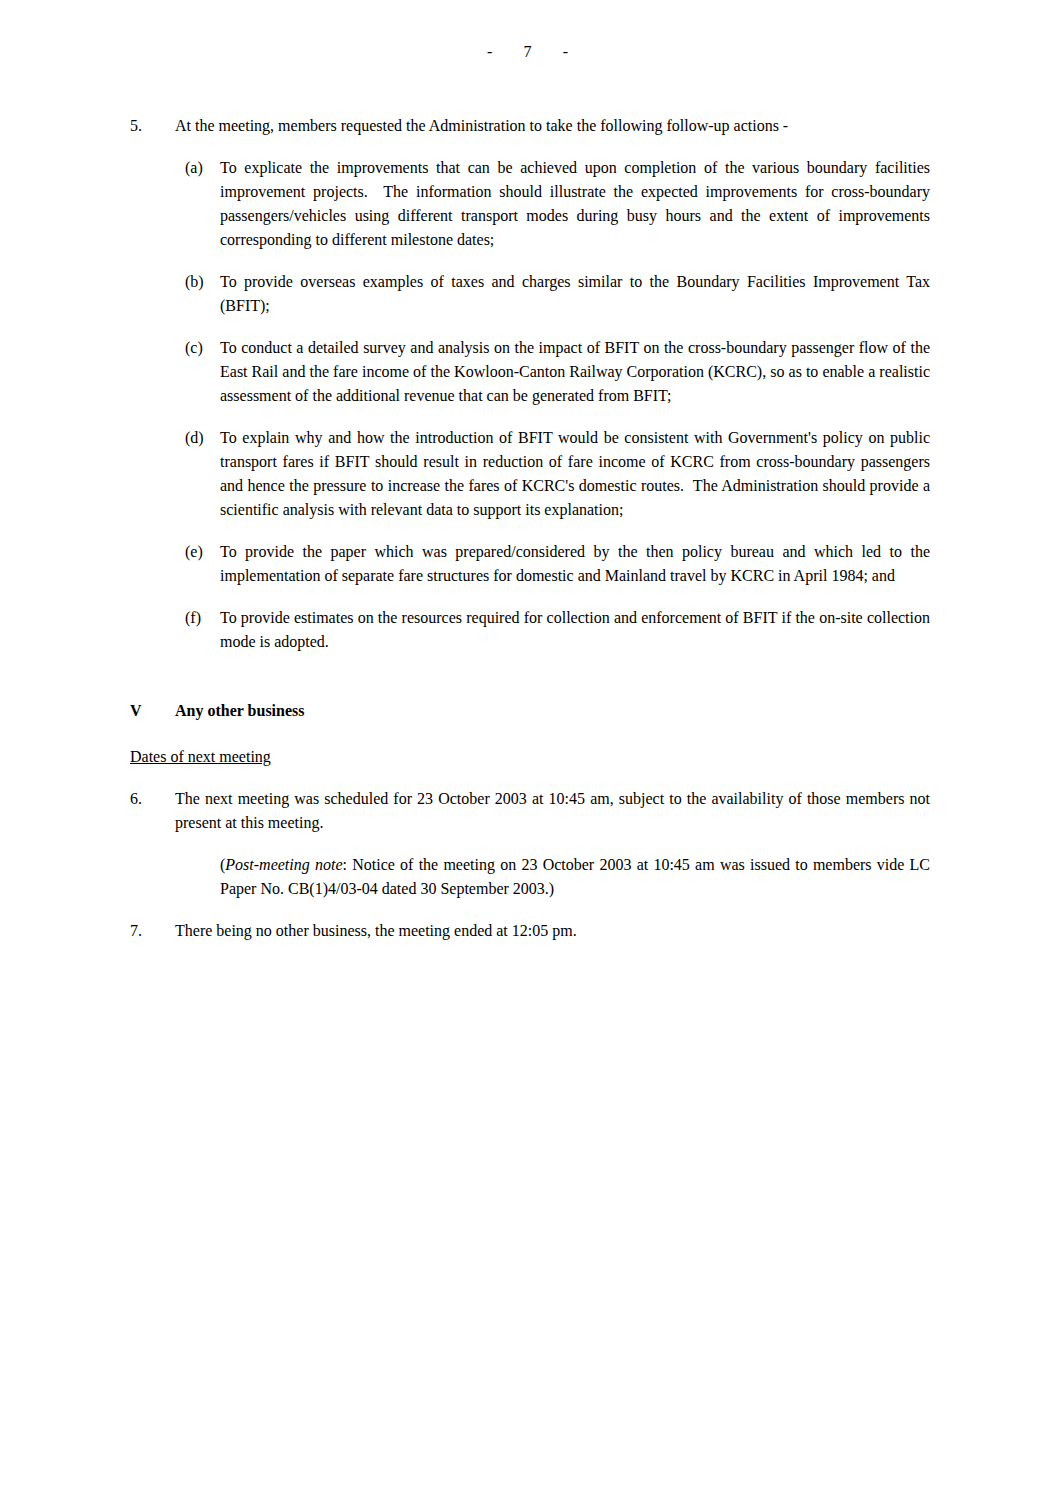- 7 -
5.
At the meeting, members requested the Administration to take the following follow-up actions -
(a) To explicate the improvements that can be achieved upon completion of the various boundary facilities improvement projects. The information should illustrate the expected improvements for cross-boundary passengers/vehicles using different transport modes during busy hours and the extent of improvements corresponding to different milestone dates;
(b) To provide overseas examples of taxes and charges similar to the Boundary Facilities Improvement Tax (BFIT);
(c) To conduct a detailed survey and analysis on the impact of BFIT on the cross-boundary passenger flow of the East Rail and the fare income of the Kowloon-Canton Railway Corporation (KCRC), so as to enable a realistic assessment of the additional revenue that can be generated from BFIT;
(d) To explain why and how the introduction of BFIT would be consistent with Government's policy on public transport fares if BFIT should result in reduction of fare income of KCRC from cross-boundary passengers and hence the pressure to increase the fares of KCRC's domestic routes. The Administration should provide a scientific analysis with relevant data to support its explanation;
(e) To provide the paper which was prepared/considered by the then policy bureau and which led to the implementation of separate fare structures for domestic and Mainland travel by KCRC in April 1984; and
(f) To provide estimates on the resources required for collection and enforcement of BFIT if the on-site collection mode is adopted.
VAny other business
Dates of next meeting
6.
The next meeting was scheduled for 23 October 2003 at 10:45 am, subject to the availability of those members not present at this meeting.
(Post-meeting note: Notice of the meeting on 23 October 2003 at 10:45 am was issued to members vide LC Paper No. CB(1)4/03-04 dated 30 September 2003.)
7.
There being no other business, the meeting ended at 12:05 pm.